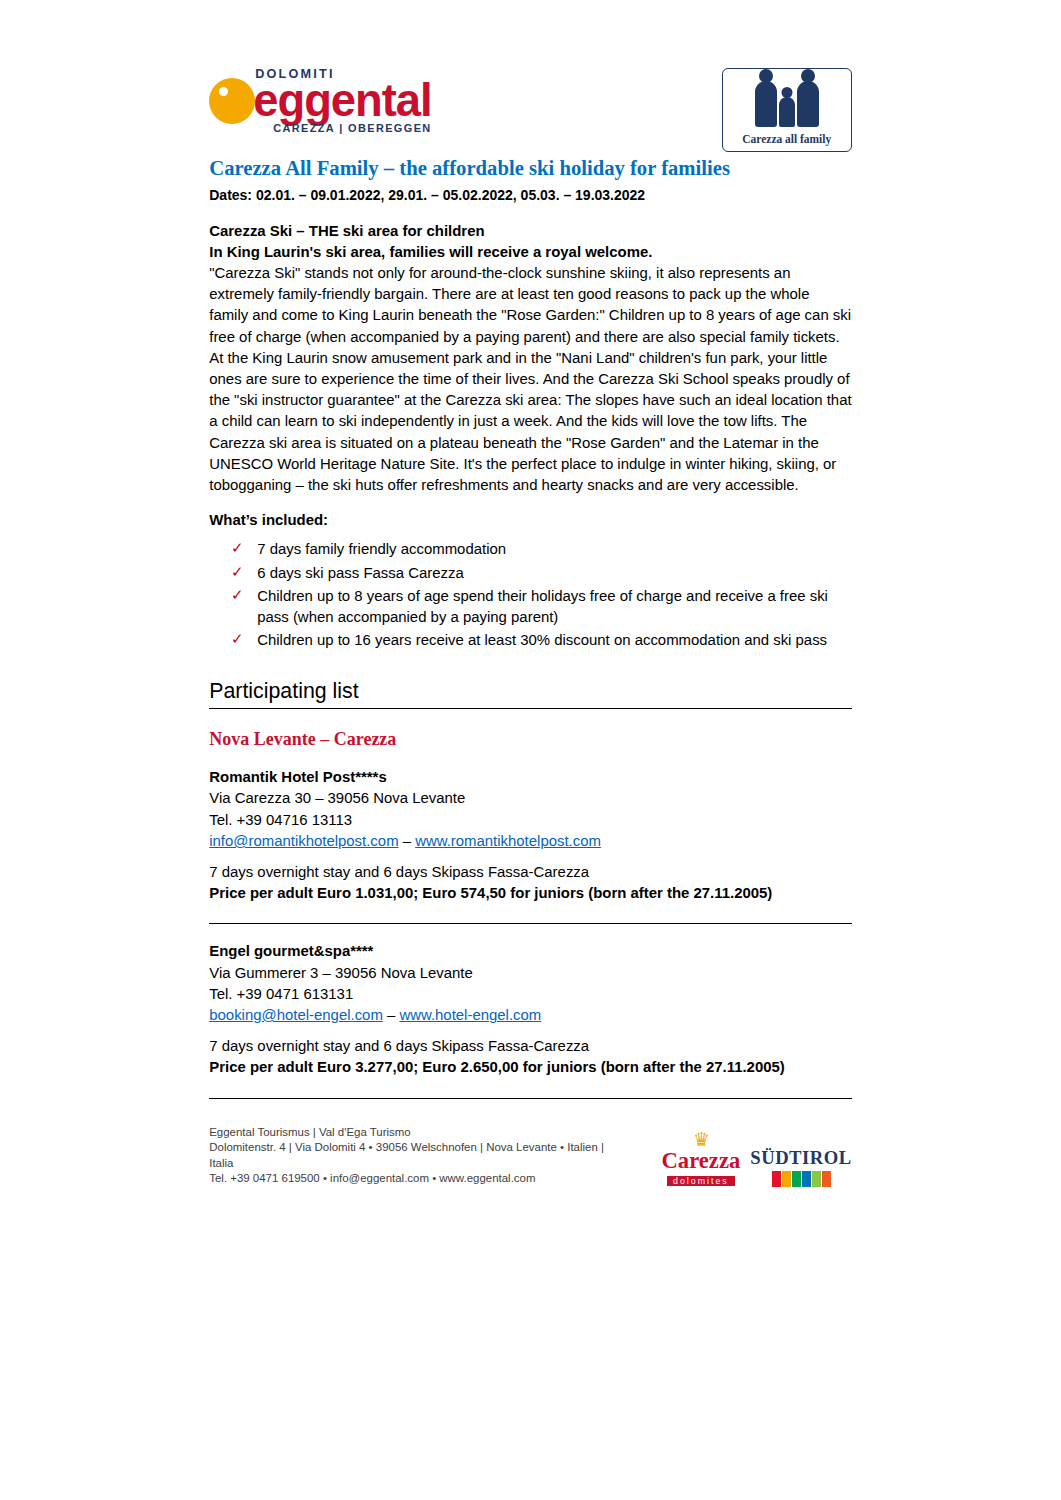DOLOMITI eggental CAREZZA | OBEREGGEN
Carezza all family
Carezza All Family – the affordable ski holiday for families
Dates: 02.01. – 09.01.2022, 29.01. – 05.02.2022, 05.03. – 19.03.2022
Carezza Ski – THE ski area for children
In King Laurin's ski area, families will receive a royal welcome.
"Carezza Ski" stands not only for around-the-clock sunshine skiing, it also represents an extremely family-friendly bargain. There are at least ten good reasons to pack up the whole family and come to King Laurin beneath the "Rose Garden:" Children up to 8 years of age can ski free of charge (when accompanied by a paying parent) and there are also special family tickets. At the King Laurin snow amusement park and in the "Nani Land" children's fun park, your little ones are sure to experience the time of their lives. And the Carezza Ski School speaks proudly of the "ski instructor guarantee" at the Carezza ski area: The slopes have such an ideal location that a child can learn to ski independently in just a week. And the kids will love the tow lifts. The Carezza ski area is situated on a plateau beneath the "Rose Garden" and the Latemar in the UNESCO World Heritage Nature Site. It's the perfect place to indulge in winter hiking, skiing, or tobogganing – the ski huts offer refreshments and hearty snacks and are very accessible.
What’s included:
7 days family friendly accommodation
6 days ski pass Fassa Carezza
Children up to 8 years of age spend their holidays free of charge and receive a free ski pass (when accompanied by a paying parent)
Children up to 16 years receive at least 30% discount on accommodation and ski pass
Participating list
Nova Levante – Carezza
Romantik Hotel Post****s
Via Carezza 30 – 39056 Nova Levante
Tel. +39 04716 13113
info@romantikhotelpost.com – www.romantikhotelpost.com
7 days overnight stay and 6 days Skipass Fassa-Carezza
Price per adult Euro 1.031,00; Euro 574,50 for juniors (born after the 27.11.2005)
Engel gourmet&spa****
Via Gummerer 3 – 39056 Nova Levante
Tel. +39 0471 613131
booking@hotel-engel.com – www.hotel-engel.com
7 days overnight stay and 6 days Skipass Fassa-Carezza
Price per adult Euro 3.277,00; Euro 2.650,00 for juniors (born after the 27.11.2005)
Eggental Tourismus | Val d'Ega Turismo
Dolomitenstr. 4 | Via Dolomiti 4 • 39056 Welschnofen | Nova Levante • Italien | Italia
Tel. +39 0471 619500 • info@eggental.com • www.eggental.com
♛
Carezza
dolomites
SÜDTIROL